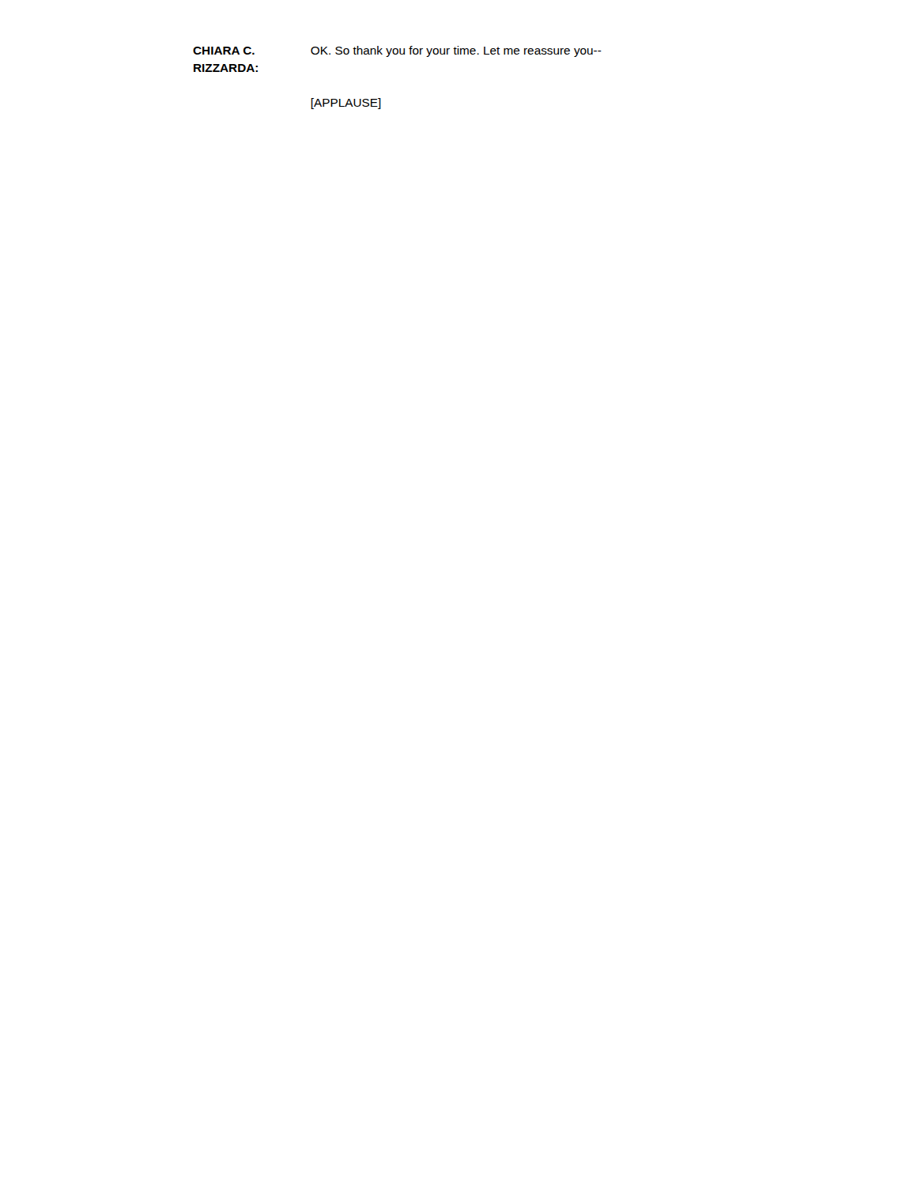| CHIARA C. RIZZARDA: | OK. So thank you for your time. Let me reassure you-- |
| | [APPLAUSE] |